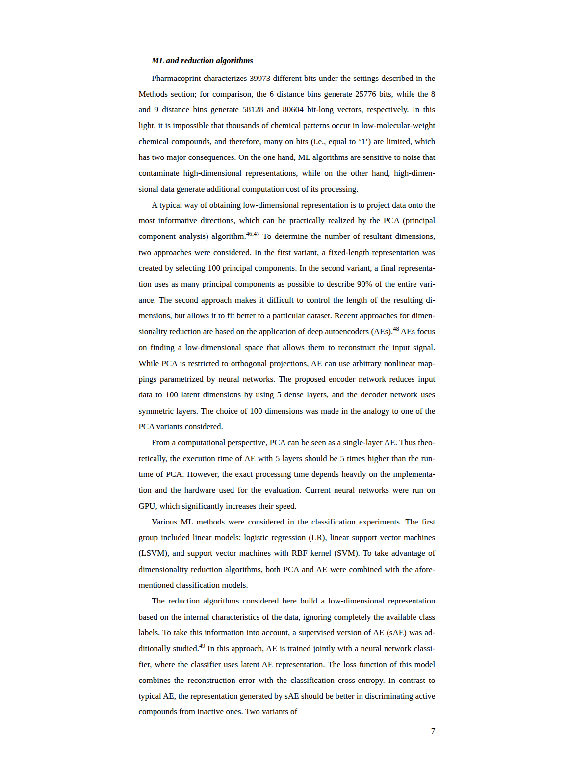ML and reduction algorithms
Pharmacoprint characterizes 39973 different bits under the settings described in the Methods section; for comparison, the 6 distance bins generate 25776 bits, while the 8 and 9 distance bins generate 58128 and 80604 bit-long vectors, respectively. In this light, it is impossible that thousands of chemical patterns occur in low-molecular-weight chemical compounds, and therefore, many on bits (i.e., equal to ‘1’) are limited, which has two major consequences. On the one hand, ML algorithms are sensitive to noise that contaminate high-dimensional representations, while on the other hand, high-dimensional data generate additional computation cost of its processing.
A typical way of obtaining low-dimensional representation is to project data onto the most informative directions, which can be practically realized by the PCA (principal component analysis) algorithm.46,47 To determine the number of resultant dimensions, two approaches were considered. In the first variant, a fixed-length representation was created by selecting 100 principal components. In the second variant, a final representation uses as many principal components as possible to describe 90% of the entire variance. The second approach makes it difficult to control the length of the resulting dimensions, but allows it to fit better to a particular dataset. Recent approaches for dimensionality reduction are based on the application of deep autoencoders (AEs).48 AEs focus on finding a low-dimensional space that allows them to reconstruct the input signal. While PCA is restricted to orthogonal projections, AE can use arbitrary nonlinear mappings parametrized by neural networks. The proposed encoder network reduces input data to 100 latent dimensions by using 5 dense layers, and the decoder network uses symmetric layers. The choice of 100 dimensions was made in the analogy to one of the PCA variants considered.
From a computational perspective, PCA can be seen as a single-layer AE. Thus theoretically, the execution time of AE with 5 layers should be 5 times higher than the runtime of PCA. However, the exact processing time depends heavily on the implementation and the hardware used for the evaluation. Current neural networks were run on GPU, which significantly increases their speed.
Various ML methods were considered in the classification experiments. The first group included linear models: logistic regression (LR), linear support vector machines (LSVM), and support vector machines with RBF kernel (SVM). To take advantage of dimensionality reduction algorithms, both PCA and AE were combined with the aforementioned classification models.
The reduction algorithms considered here build a low-dimensional representation based on the internal characteristics of the data, ignoring completely the available class labels. To take this information into account, a supervised version of AE (sAE) was additionally studied.49 In this approach, AE is trained jointly with a neural network classifier, where the classifier uses latent AE representation. The loss function of this model combines the reconstruction error with the classification cross-entropy. In contrast to typical AE, the representation generated by sAE should be better in discriminating active compounds from inactive ones. Two variants of
7